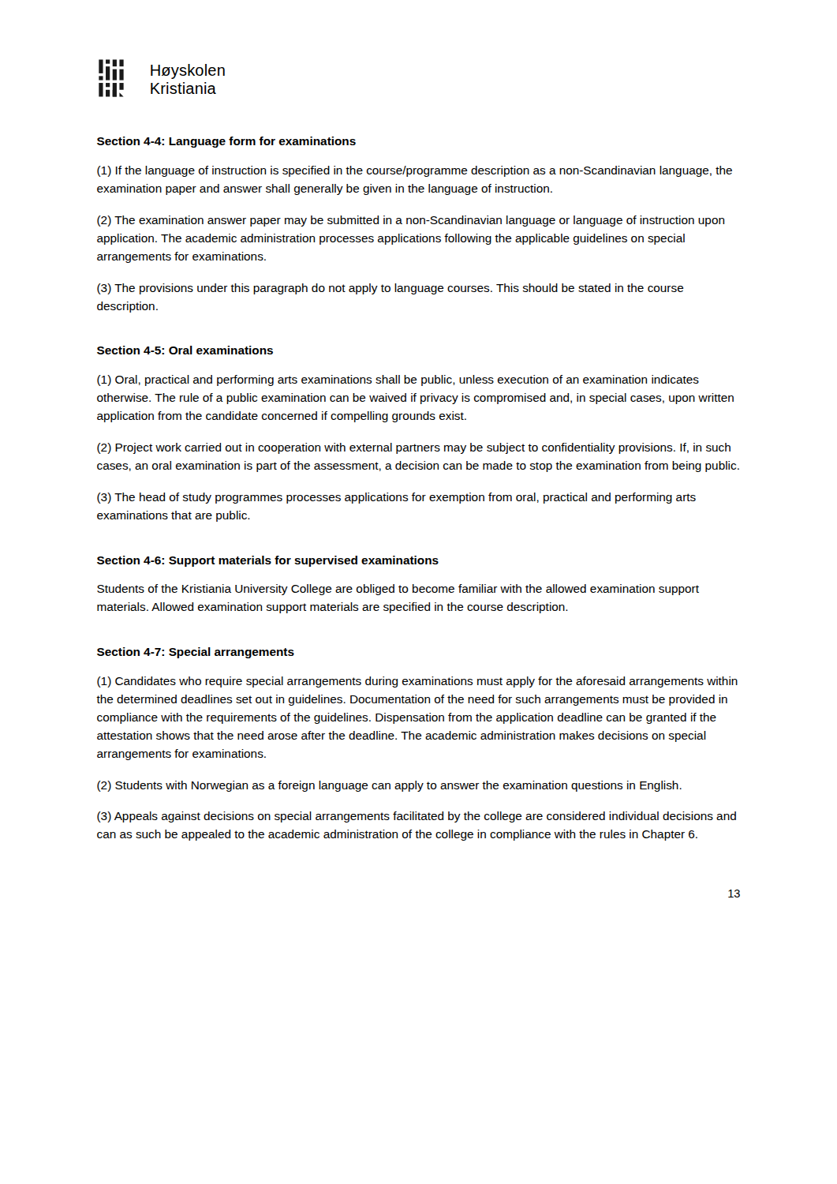Høyskolen
Kristiania
Section 4-4: Language form for examinations
(1) If the language of instruction is specified in the course/programme description as a non-Scandinavian language, the examination paper and answer shall generally be given in the language of instruction.
(2) The examination answer paper may be submitted in a non-Scandinavian language or language of instruction upon application. The academic administration processes applications following the applicable guidelines on special arrangements for examinations.
(3) The provisions under this paragraph do not apply to language courses. This should be stated in the course description.
Section 4-5: Oral examinations
(1) Oral, practical and performing arts examinations shall be public, unless execution of an examination indicates otherwise. The rule of a public examination can be waived if privacy is compromised and, in special cases, upon written application from the candidate concerned if compelling grounds exist.
(2) Project work carried out in cooperation with external partners may be subject to confidentiality provisions. If, in such cases, an oral examination is part of the assessment, a decision can be made to stop the examination from being public.
(3) The head of study programmes processes applications for exemption from oral, practical and performing arts examinations that are public.
Section 4-6: Support materials for supervised examinations
Students of the Kristiania University College are obliged to become familiar with the allowed examination support materials. Allowed examination support materials are specified in the course description.
Section 4-7: Special arrangements
(1) Candidates who require special arrangements during examinations must apply for the aforesaid arrangements within the determined deadlines set out in guidelines. Documentation of the need for such arrangements must be provided in compliance with the requirements of the guidelines. Dispensation from the application deadline can be granted if the attestation shows that the need arose after the deadline. The academic administration makes decisions on special arrangements for examinations.
(2) Students with Norwegian as a foreign language can apply to answer the examination questions in English.
(3) Appeals against decisions on special arrangements facilitated by the college are considered individual decisions and can as such be appealed to the academic administration of the college in compliance with the rules in Chapter 6.
13